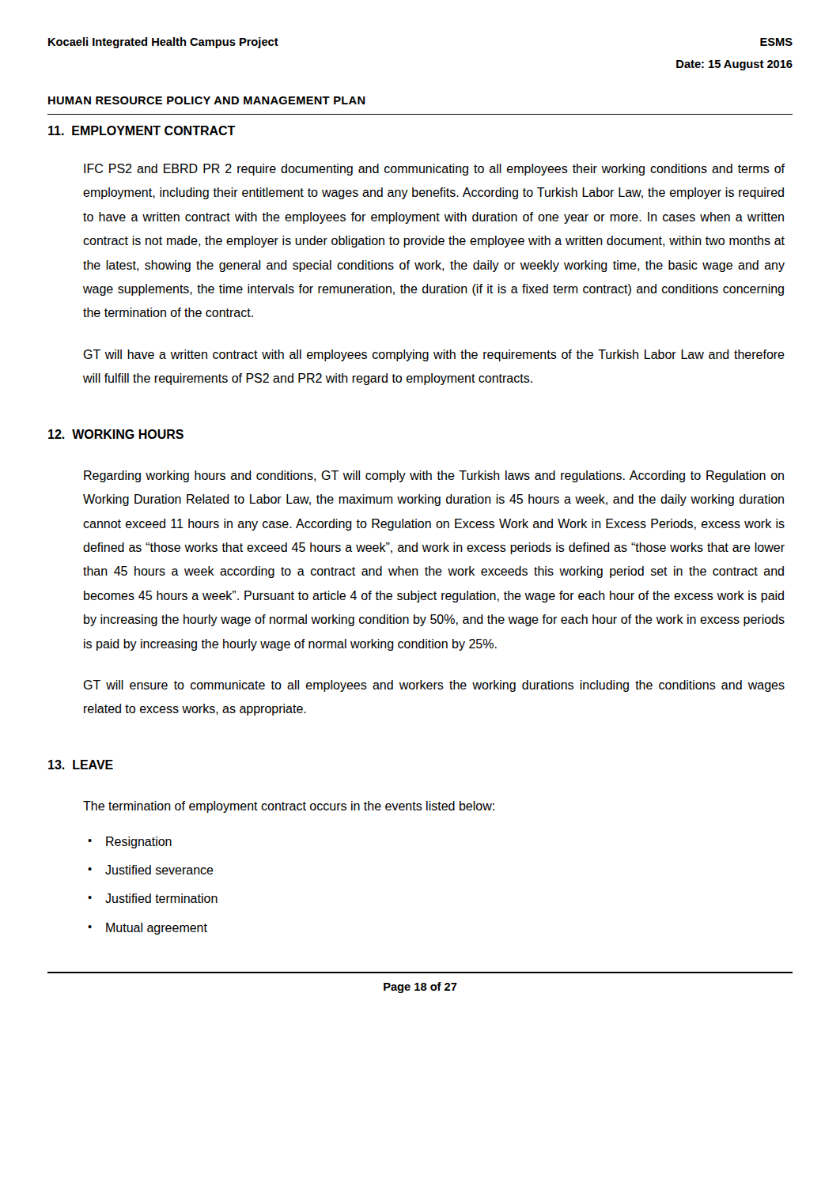Kocaeli Integrated Health Campus Project
ESMS
Date: 15 August 2016
HUMAN RESOURCE POLICY AND MANAGEMENT PLAN
11. EMPLOYMENT CONTRACT
IFC PS2 and EBRD PR 2 require documenting and communicating to all employees their working conditions and terms of employment, including their entitlement to wages and any benefits. According to Turkish Labor Law, the employer is required to have a written contract with the employees for employment with duration of one year or more. In cases when a written contract is not made, the employer is under obligation to provide the employee with a written document, within two months at the latest, showing the general and special conditions of work, the daily or weekly working time, the basic wage and any wage supplements, the time intervals for remuneration, the duration (if it is a fixed term contract) and conditions concerning the termination of the contract.
GT will have a written contract with all employees complying with the requirements of the Turkish Labor Law and therefore will fulfill the requirements of PS2 and PR2 with regard to employment contracts.
12. WORKING HOURS
Regarding working hours and conditions, GT will comply with the Turkish laws and regulations. According to Regulation on Working Duration Related to Labor Law, the maximum working duration is 45 hours a week, and the daily working duration cannot exceed 11 hours in any case. According to Regulation on Excess Work and Work in Excess Periods, excess work is defined as “those works that exceed 45 hours a week”, and work in excess periods is defined as “those works that are lower than 45 hours a week according to a contract and when the work exceeds this working period set in the contract and becomes 45 hours a week”. Pursuant to article 4 of the subject regulation, the wage for each hour of the excess work is paid by increasing the hourly wage of normal working condition by 50%, and the wage for each hour of the work in excess periods is paid by increasing the hourly wage of normal working condition by 25%.
GT will ensure to communicate to all employees and workers the working durations including the conditions and wages related to excess works, as appropriate.
13. LEAVE
The termination of employment contract occurs in the events listed below:
Resignation
Justified severance
Justified termination
Mutual agreement
Page 18 of 27